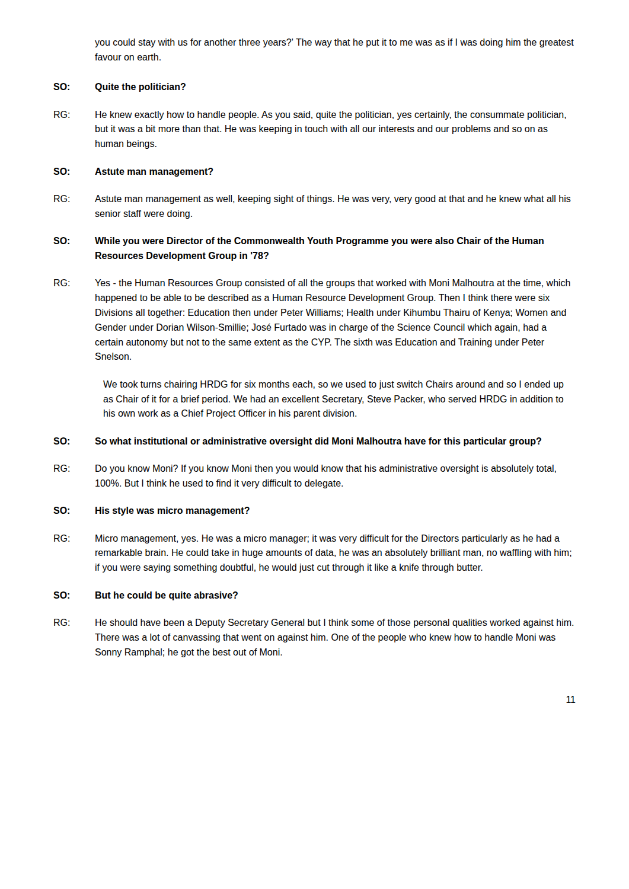you could stay with us for another three years?' The way that he put it to me was as if I was doing him the greatest favour on earth.
SO:
Quite the politician?
RG:
He knew exactly how to handle people. As you said, quite the politician, yes certainly, the consummate politician, but it was a bit more than that. He was keeping in touch with all our interests and our problems and so on as human beings.
SO:
Astute man management?
RG:
Astute man management as well, keeping sight of things. He was very, very good at that and he knew what all his senior staff were doing.
SO:
While you were Director of the Commonwealth Youth Programme you were also Chair of the Human Resources Development Group in '78?
RG:
Yes - the Human Resources Group consisted of all the groups that worked with Moni Malhoutra at the time, which happened to be able to be described as a Human Resource Development Group. Then I think there were six Divisions all together: Education then under Peter Williams; Health under Kihumbu Thairu of Kenya; Women and Gender under Dorian Wilson-Smillie; José Furtado was in charge of the Science Council which again, had a certain autonomy but not to the same extent as the CYP. The sixth was Education and Training under Peter Snelson.
We took turns chairing HRDG for six months each, so we used to just switch Chairs around and so I ended up as Chair of it for a brief period. We had an excellent Secretary, Steve Packer, who served HRDG in addition to his own work as a Chief Project Officer in his parent division.
SO:
So what institutional or administrative oversight did Moni Malhoutra have for this particular group?
RG:
Do you know Moni? If you know Moni then you would know that his administrative oversight is absolutely total, 100%. But I think he used to find it very difficult to delegate.
SO:
His style was micro management?
RG:
Micro management, yes. He was a micro manager; it was very difficult for the Directors particularly as he had a remarkable brain. He could take in huge amounts of data, he was an absolutely brilliant man, no waffling with him; if you were saying something doubtful, he would just cut through it like a knife through butter.
SO:
But he could be quite abrasive?
RG:
He should have been a Deputy Secretary General but I think some of those personal qualities worked against him. There was a lot of canvassing that went on against him. One of the people who knew how to handle Moni was Sonny Ramphal; he got the best out of Moni.
11